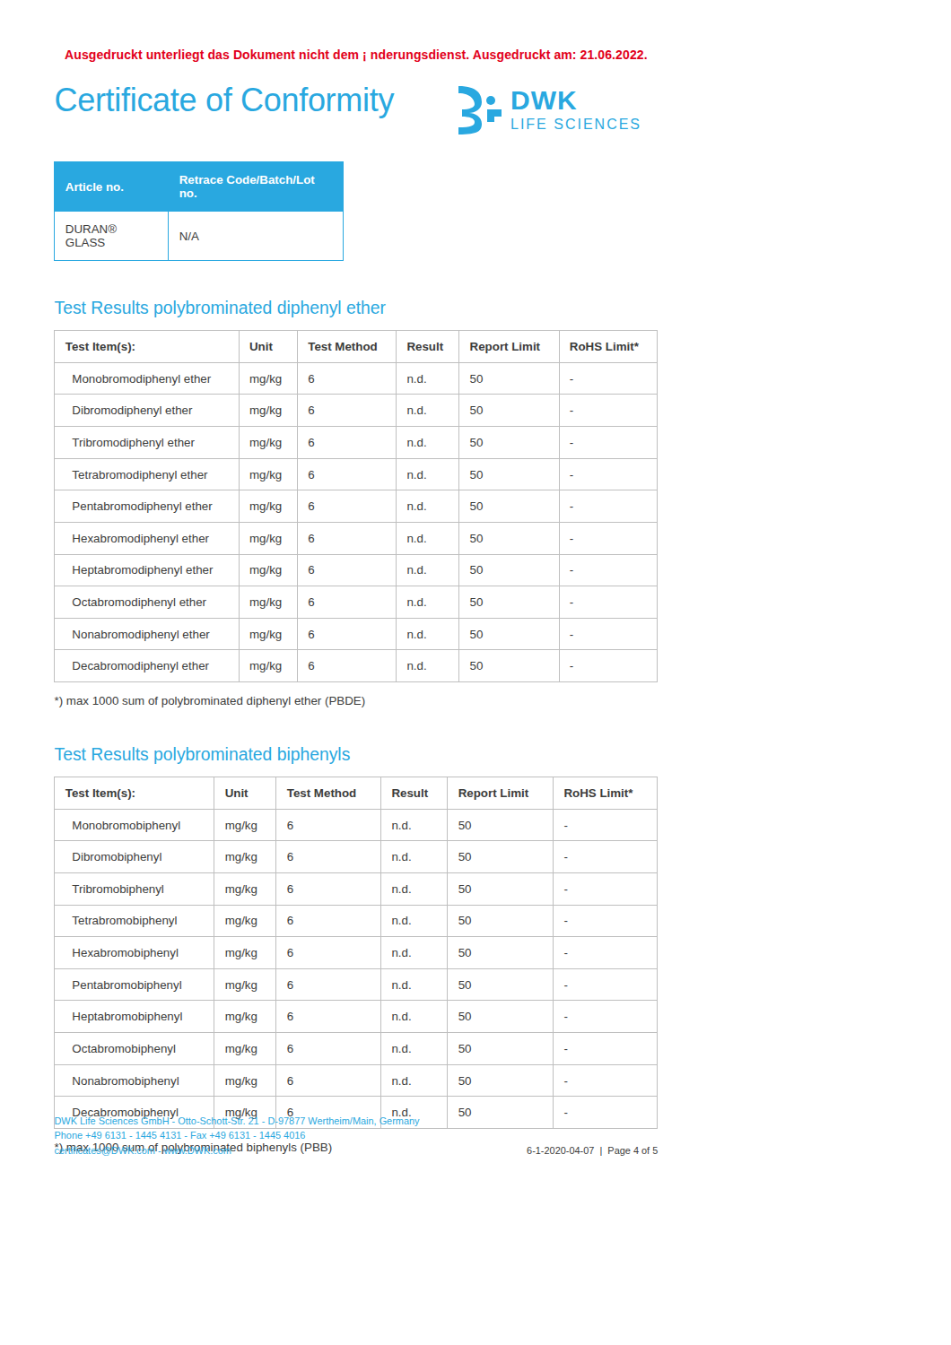Ausgedruckt unterliegt das Dokument nicht dem ¡ nderungsdienst. Ausgedruckt am: 21.06.2022.
Certificate of Conformity
DWK LIFE SCIENCES
| Article no. | Retrace Code/Batch/Lot no. |
| --- | --- |
| DURAN® GLASS | N/A |
Test Results polybrominated diphenyl ether
| Test Item(s): | Unit | Test Method | Result | Report Limit | RoHS Limit* |
| --- | --- | --- | --- | --- | --- |
| Monobromodiphenyl ether | mg/kg | 6 | n.d. | 50 | - |
| Dibromodiphenyl ether | mg/kg | 6 | n.d. | 50 | - |
| Tribromodiphenyl ether | mg/kg | 6 | n.d. | 50 | - |
| Tetrabromodiphenyl ether | mg/kg | 6 | n.d. | 50 | - |
| Pentabromodiphenyl ether | mg/kg | 6 | n.d. | 50 | - |
| Hexabromodiphenyl ether | mg/kg | 6 | n.d. | 50 | - |
| Heptabromodiphenyl ether | mg/kg | 6 | n.d. | 50 | - |
| Octabromodiphenyl ether | mg/kg | 6 | n.d. | 50 | - |
| Nonabromodiphenyl ether | mg/kg | 6 | n.d. | 50 | - |
| Decabromodiphenyl ether | mg/kg | 6 | n.d. | 50 | - |
*) max 1000 sum of polybrominated diphenyl ether (PBDE)
Test Results polybrominated biphenyls
| Test Item(s): | Unit | Test Method | Result | Report Limit | RoHS Limit* |
| --- | --- | --- | --- | --- | --- |
| Monobromobiphenyl | mg/kg | 6 | n.d. | 50 | - |
| Dibromobiphenyl | mg/kg | 6 | n.d. | 50 | - |
| Tribromobiphenyl | mg/kg | 6 | n.d. | 50 | - |
| Tetrabromobiphenyl | mg/kg | 6 | n.d. | 50 | - |
| Hexabromobiphenyl | mg/kg | 6 | n.d. | 50 | - |
| Pentabromobiphenyl | mg/kg | 6 | n.d. | 50 | - |
| Heptabromobiphenyl | mg/kg | 6 | n.d. | 50 | - |
| Octabromobiphenyl | mg/kg | 6 | n.d. | 50 | - |
| Nonabromobiphenyl | mg/kg | 6 | n.d. | 50 | - |
| Decabromobiphenyl | mg/kg | 6 | n.d. | 50 | - |
*) max 1000 sum of polybrominated biphenyls (PBB)
DWK Life Sciences GmbH - Otto-Schott-Str. 21 - D-97877 Wertheim/Main, Germany
Phone +49 6131 - 1445 4131 - Fax +49 6131 - 1445 4016
certificates@DWK.com - www.DWK.com
6-1-2020-04-07 | Page 4 of 5